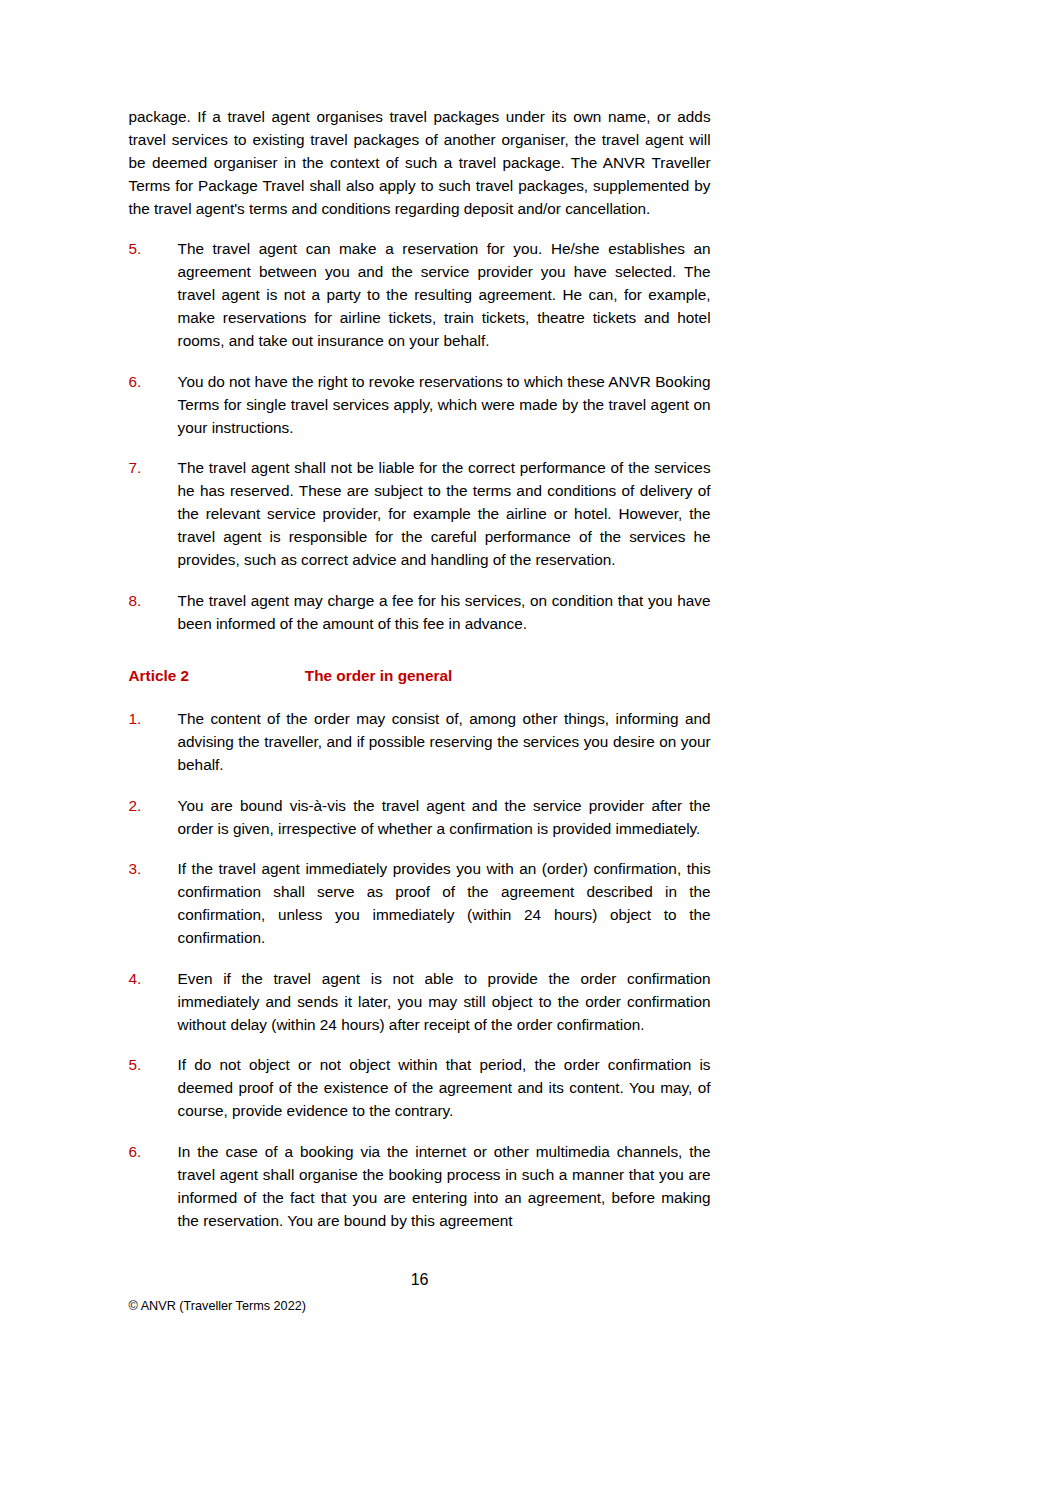package. If a travel agent organises travel packages under its own name, or adds travel services to existing travel packages of another organiser, the travel agent will be deemed organiser in the context of such a travel package. The ANVR Traveller Terms for Package Travel shall also apply to such travel packages, supplemented by the travel agent's terms and conditions regarding deposit and/or cancellation.
5. The travel agent can make a reservation for you. He/she establishes an agreement between you and the service provider you have selected. The travel agent is not a party to the resulting agreement. He can, for example, make reservations for airline tickets, train tickets, theatre tickets and hotel rooms, and take out insurance on your behalf.
6. You do not have the right to revoke reservations to which these ANVR Booking Terms for single travel services apply, which were made by the travel agent on your instructions.
7. The travel agent shall not be liable for the correct performance of the services he has reserved. These are subject to the terms and conditions of delivery of the relevant service provider, for example the airline or hotel. However, the travel agent is responsible for the careful performance of the services he provides, such as correct advice and handling of the reservation.
8. The travel agent may charge a fee for his services, on condition that you have been informed of the amount of this fee in advance.
Article 2 The order in general
1. The content of the order may consist of, among other things, informing and advising the traveller, and if possible reserving the services you desire on your behalf.
2. You are bound vis-à-vis the travel agent and the service provider after the order is given, irrespective of whether a confirmation is provided immediately.
3. If the travel agent immediately provides you with an (order) confirmation, this confirmation shall serve as proof of the agreement described in the confirmation, unless you immediately (within 24 hours) object to the confirmation.
4. Even if the travel agent is not able to provide the order confirmation immediately and sends it later, you may still object to the order confirmation without delay (within 24 hours) after receipt of the order confirmation.
5. If do not object or not object within that period, the order confirmation is deemed proof of the existence of the agreement and its content. You may, of course, provide evidence to the contrary.
6. In the case of a booking via the internet or other multimedia channels, the travel agent shall organise the booking process in such a manner that you are informed of the fact that you are entering into an agreement, before making the reservation. You are bound by this agreement
16
© ANVR (Traveller Terms 2022)